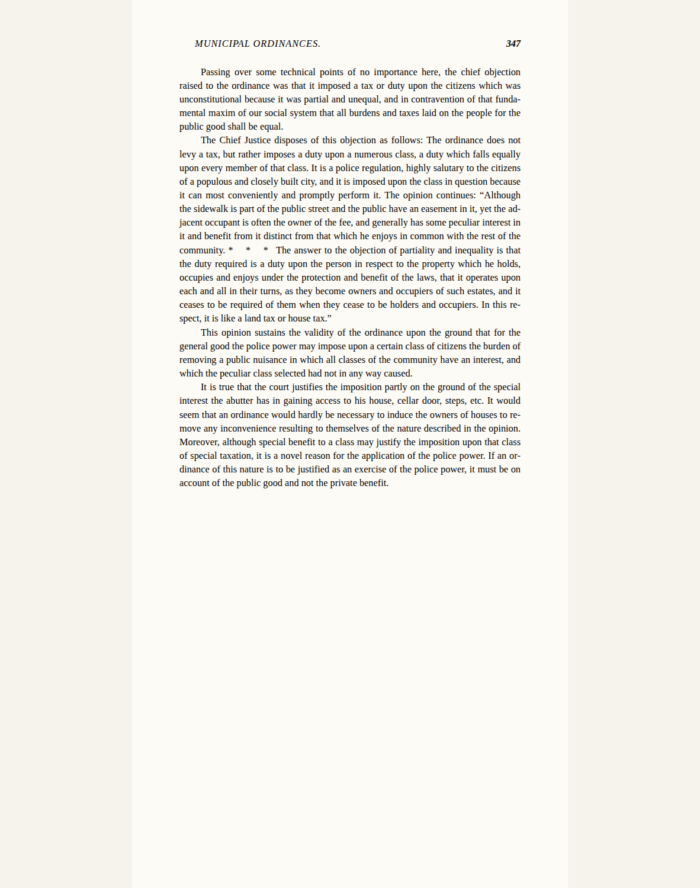MUNICIPAL ORDINANCES. 347
Passing over some technical points of no importance here, the chief objection raised to the ordinance was that it imposed a tax or duty upon the citizens which was unconstitutional because it was partial and unequal, and in contravention of that fundamental maxim of our social system that all burdens and taxes laid on the people for the public good shall be equal.
The Chief Justice disposes of this objection as follows: The ordinance does not levy a tax, but rather imposes a duty upon a numerous class, a duty which falls equally upon every member of that class. It is a police regulation, highly salutary to the citizens of a populous and closely built city, and it is imposed upon the class in question because it can most conveniently and promptly perform it. The opinion continues: “Although the sidewalk is part of the public street and the public have an easement in it, yet the adjacent occupant is often the owner of the fee, and generally has some peculiar interest in it and benefit from it distinct from that which he enjoys in common with the rest of the community. * * * The answer to the objection of partiality and inequality is that the duty required is a duty upon the person in respect to the property which he holds, occupies and enjoys under the protection and benefit of the laws, that it operates upon each and all in their turns, as they become owners and occupiers of such estates, and it ceases to be required of them when they cease to be holders and occupiers. In this respect, it is like a land tax or house tax.”
This opinion sustains the validity of the ordinance upon the ground that for the general good the police power may impose upon a certain class of citizens the burden of removing a public nuisance in which all classes of the community have an interest, and which the peculiar class selected had not in any way caused.
It is true that the court justifies the imposition partly on the ground of the special interest the abutter has in gaining access to his house, cellar door, steps, etc. It would seem that an ordinance would hardly be necessary to induce the owners of houses to remove any inconvenience resulting to themselves of the nature described in the opinion. Moreover, although special benefit to a class may justify the imposition upon that class of special taxation, it is a novel reason for the application of the police power. If an ordinance of this nature is to be justified as an exercise of the police power, it must be on account of the public good and not the private benefit.